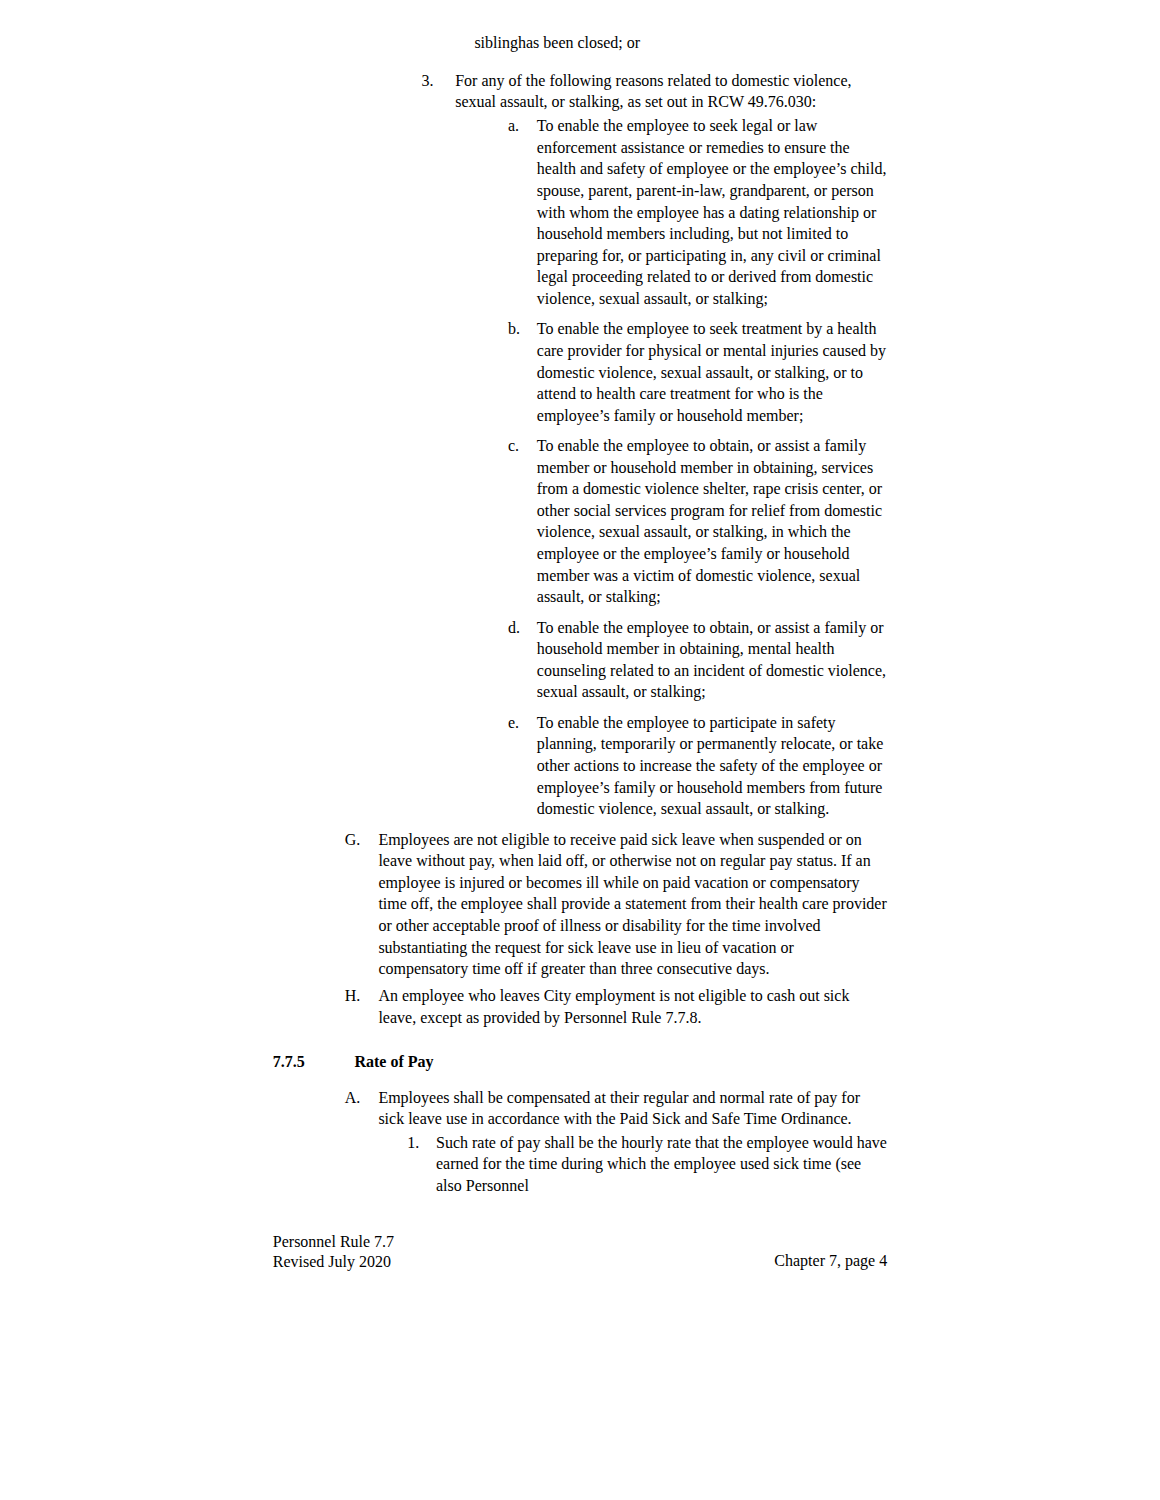siblinghas been closed; or
3. For any of the following reasons related to domestic violence, sexual assault, or stalking, as set out in RCW 49.76.030:
a. To enable the employee to seek legal or law enforcement assistance or remedies to ensure the health and safety of employee or the employee’s child, spouse, parent, parent-in-law, grandparent, or person with whom the employee has a dating relationship or household members including, but not limited to preparing for, or participating in, any civil or criminal legal proceeding related to or derived from domestic violence, sexual assault, or stalking;
b. To enable the employee to seek treatment by a health care provider for physical or mental injuries caused by domestic violence, sexual assault, or stalking, or to attend to health care treatment for who is the employee’s family or household member;
c. To enable the employee to obtain, or assist a family member or household member in obtaining, services from a domestic violence shelter, rape crisis center, or other social services program for relief from domestic violence, sexual assault, or stalking, in which the employee or the employee’s family or household member was a victim of domestic violence, sexual assault, or stalking;
d. To enable the employee to obtain, or assist a family or household member in obtaining, mental health counseling related to an incident of domestic violence, sexual assault, or stalking;
e. To enable the employee to participate in safety planning, temporarily or permanently relocate, or take other actions to increase the safety of the employee or employee’s family or household members from future domestic violence, sexual assault, or stalking.
G. Employees are not eligible to receive paid sick leave when suspended or on leave without pay, when laid off, or otherwise not on regular pay status. If an employee is injured or becomes ill while on paid vacation or compensatory time off, the employee shall provide a statement from their health care provider or other acceptable proof of illness or disability for the time involved substantiating the request for sick leave use in lieu of vacation or compensatory time off if greater than three consecutive days.
H. An employee who leaves City employment is not eligible to cash out sick leave, except as provided by Personnel Rule 7.7.8.
7.7.5 Rate of Pay
A. Employees shall be compensated at their regular and normal rate of pay for sick leave use in accordance with the Paid Sick and Safe Time Ordinance.
1. Such rate of pay shall be the hourly rate that the employee would have earned for the time during which the employee used sick time (see also Personnel
Personnel Rule 7.7
Revised July 2020
Chapter 7, page 4